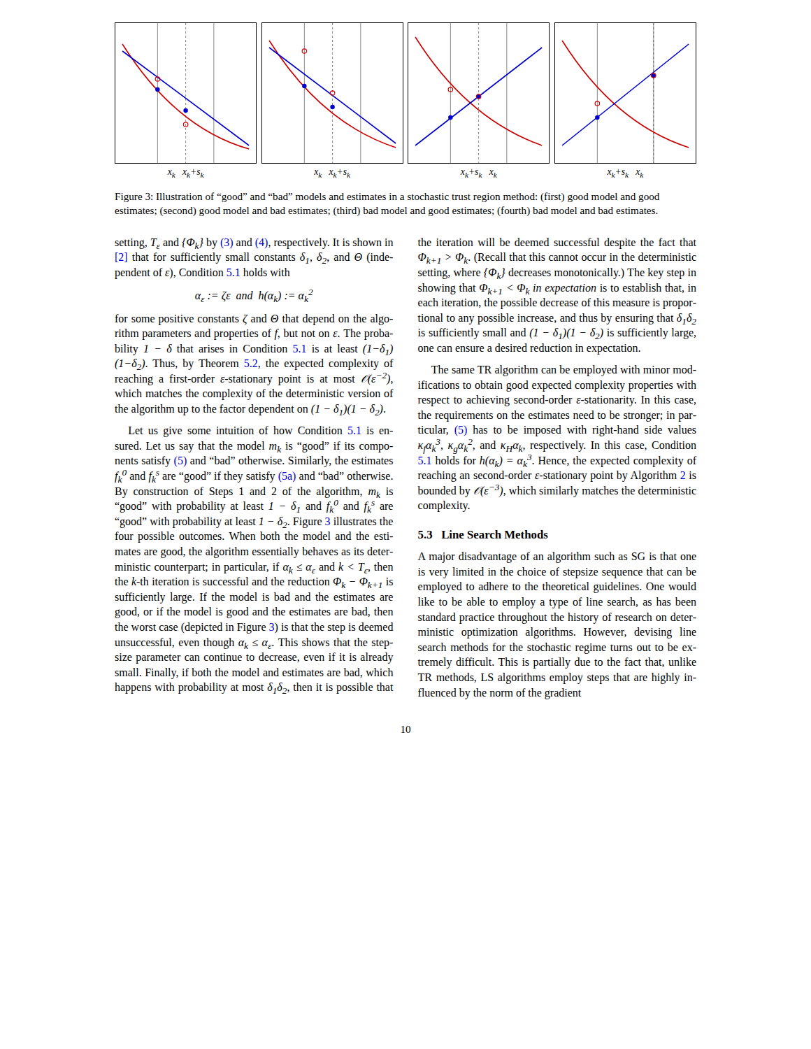xk xk+sk
xk xk+sk
xk+sk xk
xk+sk xk
Figure 3: Illustration of “good” and “bad” models and estimates in a stochastic trust region method: (first) good model and good estimates; (second) good model and bad estimates; (third) bad model and good estimates; (fourth) bad model and bad estimates.
setting, Tε and {Φk} by (3) and (4), respectively. It is shown in [2] that for sufficiently small constants δ1, δ2, and Θ (independent of ε), Condition 5.1 holds with
αε := ζε and h(αk) := αk2
for some positive constants ζ and Θ that depend on the algorithm parameters and properties of f, but not on ε. The probability 1 − δ that arises in Condition 5.1 is at least (1−δ1)(1−δ2). Thus, by Theorem 5.2, the expected complexity of reaching a first-order ε-stationary point is at most 𝒪(ε−2), which matches the complexity of the deterministic version of the algorithm up to the factor dependent on (1 − δ1)(1 − δ2).
Let us give some intuition of how Condition 5.1 is ensured. Let us say that the model mk is “good” if its components satisfy (5) and “bad” otherwise. Similarly, the estimates fk0 and fks are “good” if they satisfy (5a) and “bad” otherwise. By construction of Steps 1 and 2 of the algorithm, mk is “good” with probability at least 1 − δ1 and fk0 and fks are “good” with probability at least 1 − δ2. Figure 3 illustrates the four possible outcomes. When both the model and the estimates are good, the algorithm essentially behaves as its deterministic counterpart; in particular, if αk ≤ αε and k < Tε, then the k-th iteration is successful and the reduction Φk − Φk+1 is sufficiently large. If the model is bad and the estimates are good, or if the model is good and the estimates are bad, then the worst case (depicted in Figure 3) is that the step is deemed unsuccessful, even though αk ≤ αε. This shows that the stepsize parameter can continue to decrease, even if it is already small. Finally, if both the model and estimates are bad, which happens with probability at most δ1δ2, then it is possible that the iteration will be deemed successful despite the fact that Φk+1 > Φk. (Recall that this cannot occur in the deterministic setting, where {Φk} decreases monotonically.) The key step in showing that Φk+1 < Φk in expectation is to establish that, in each iteration, the possible decrease of this measure is proportional to any possible increase, and thus by ensuring that δ1δ2 is sufficiently small and (1 − δ1)(1 − δ2) is sufficiently large, one can ensure a desired reduction in expectation.
The same TR algorithm can be employed with minor modifications to obtain good expected complexity properties with respect to achieving second-order ε-stationarity. In this case, the requirements on the estimates need to be stronger; in particular, (5) has to be imposed with right-hand side values κfαk3, κgαk2, and κHαk, respectively. In this case, Condition 5.1 holds for h(αk) = αk3. Hence, the expected complexity of reaching an second-order ε-stationary point by Algorithm 2 is bounded by 𝒪(ε−3), which similarly matches the deterministic complexity.
5.3 Line Search Methods
A major disadvantage of an algorithm such as SG is that one is very limited in the choice of stepsize sequence that can be employed to adhere to the theoretical guidelines. One would like to be able to employ a type of line search, as has been standard practice throughout the history of research on deterministic optimization algorithms. However, devising line search methods for the stochastic regime turns out to be extremely difficult. This is partially due to the fact that, unlike TR methods, LS algorithms employ steps that are highly influenced by the norm of the gradient
10